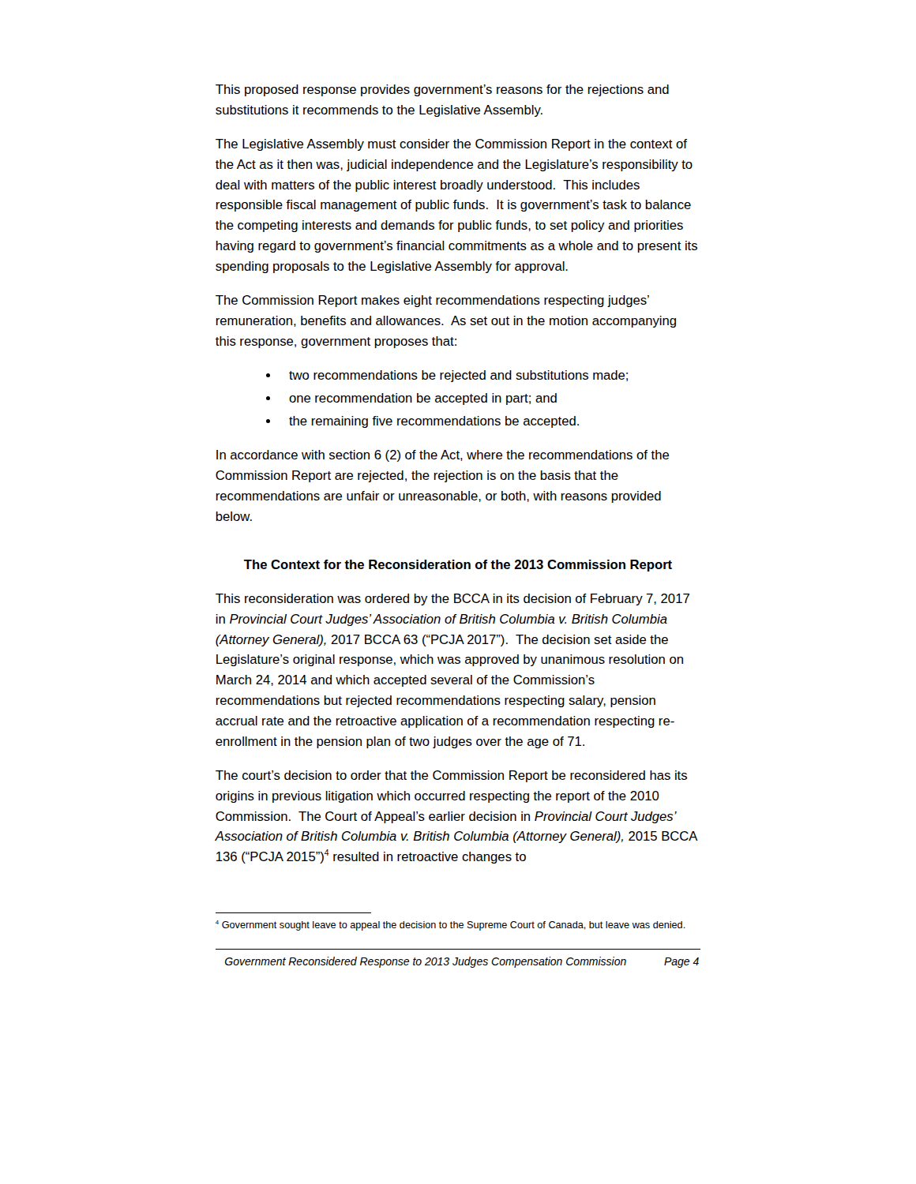This proposed response provides government’s reasons for the rejections and substitutions it recommends to the Legislative Assembly.
The Legislative Assembly must consider the Commission Report in the context of the Act as it then was, judicial independence and the Legislature’s responsibility to deal with matters of the public interest broadly understood. This includes responsible fiscal management of public funds. It is government’s task to balance the competing interests and demands for public funds, to set policy and priorities having regard to government’s financial commitments as a whole and to present its spending proposals to the Legislative Assembly for approval.
The Commission Report makes eight recommendations respecting judges’ remuneration, benefits and allowances. As set out in the motion accompanying this response, government proposes that:
two recommendations be rejected and substitutions made;
one recommendation be accepted in part; and
the remaining five recommendations be accepted.
In accordance with section 6 (2) of the Act, where the recommendations of the Commission Report are rejected, the rejection is on the basis that the recommendations are unfair or unreasonable, or both, with reasons provided below.
The Context for the Reconsideration of the 2013 Commission Report
This reconsideration was ordered by the BCCA in its decision of February 7, 2017 in Provincial Court Judges’ Association of British Columbia v. British Columbia (Attorney General), 2017 BCCA 63 (“PCJA 2017”). The decision set aside the Legislature’s original response, which was approved by unanimous resolution on March 24, 2014 and which accepted several of the Commission’s recommendations but rejected recommendations respecting salary, pension accrual rate and the retroactive application of a recommendation respecting re-enrollment in the pension plan of two judges over the age of 71.
The court’s decision to order that the Commission Report be reconsidered has its origins in previous litigation which occurred respecting the report of the 2010 Commission. The Court of Appeal’s earlier decision in Provincial Court Judges’ Association of British Columbia v. British Columbia (Attorney General), 2015 BCCA 136 (“PCJA 2015”)4 resulted in retroactive changes to
4 Government sought leave to appeal the decision to the Supreme Court of Canada, but leave was denied.
Government Reconsidered Response to 2013 Judges Compensation Commission Page 4